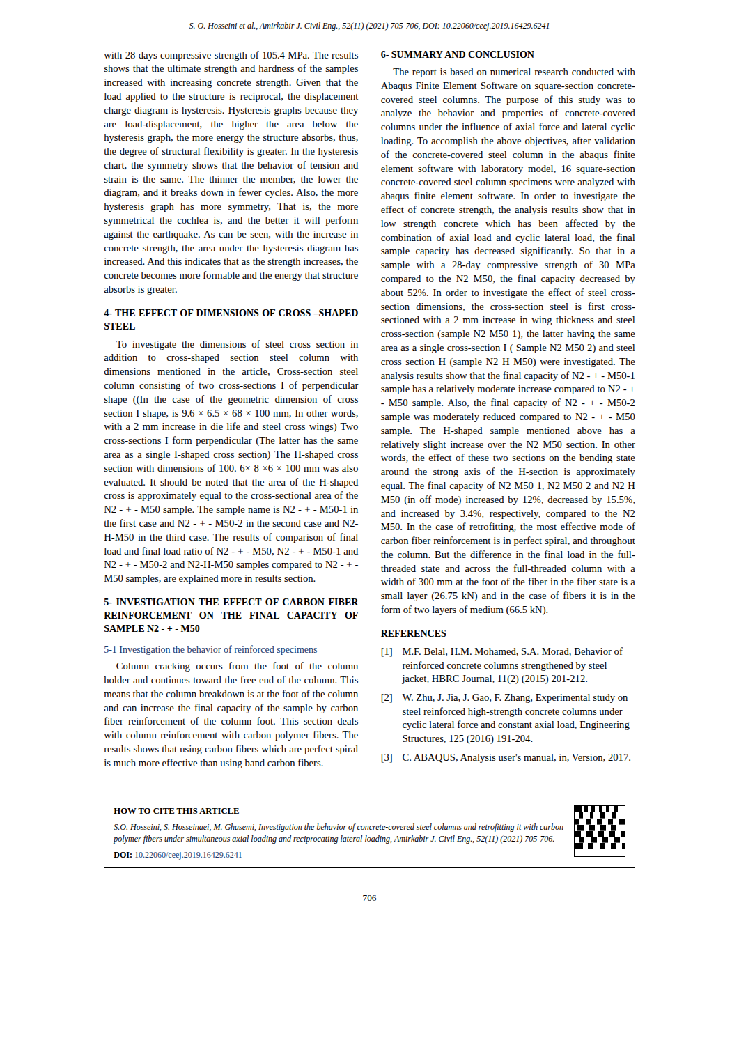S. O. Hosseini et al., Amirkabir J. Civil Eng., 52(11) (2021) 705-706, DOI: 10.22060/ceej.2019.16429.6241
with 28 days compressive strength of 105.4 MPa. The results shows that the ultimate strength and hardness of the samples increased with increasing concrete strength. Given that the load applied to the structure is reciprocal, the displacement charge diagram is hysteresis. Hysteresis graphs because they are load-displacement, the higher the area below the hysteresis graph, the more energy the structure absorbs, thus, the degree of structural flexibility is greater. In the hysteresis chart, the symmetry shows that the behavior of tension and strain is the same. The thinner the member, the lower the diagram, and it breaks down in fewer cycles. Also, the more hysteresis graph has more symmetry, That is, the more symmetrical the cochlea is, and the better it will perform against the earthquake. As can be seen, with the increase in concrete strength, the area under the hysteresis diagram has increased. And this indicates that as the strength increases, the concrete becomes more formable and the energy that structure absorbs is greater.
4- The effect of dimensions of cross –shaped steel
To investigate the dimensions of steel cross section in addition to cross-shaped section steel column with dimensions mentioned in the article, Cross-section steel column consisting of two cross-sections I of perpendicular shape ((In the case of the geometric dimension of cross section I shape, is 9.6 × 6.5 × 68 × 100 mm, In other words, with a 2 mm increase in die life and steel cross wings) Two cross-sections I form perpendicular (The latter has the same area as a single I-shaped cross section) The H-shaped cross section with dimensions of 100. 6× 8 ×6 × 100 mm was also evaluated. It should be noted that the area of the H-shaped cross is approximately equal to the cross-sectional area of the N2 - + - M50 sample. The sample name is N2 - + - M50-1 in the first case and N2 - + - M50-2 in the second case and N2-H-M50 in the third case. The results of comparison of final load and final load ratio of N2 - + - M50, N2 - + - M50-1 and N2 - + - M50-2 and N2-H-M50 samples compared to N2 - + - M50 samples, are explained more in results section.
5- Investigation the effect of carbon fiber reinforcement on the final capacity of sample N2 - + - M50
5-1 Investigation the behavior of reinforced specimens
Column cracking occurs from the foot of the column holder and continues toward the free end of the column. This means that the column breakdown is at the foot of the column and can increase the final capacity of the sample by carbon fiber reinforcement of the column foot. This section deals with column reinforcement with carbon polymer fibers. The results shows that using carbon fibers which are perfect spiral is much more effective than using band carbon fibers.
6- Summary and conclusion
The report is based on numerical research conducted with Abaqus Finite Element Software on square-section concrete-covered steel columns. The purpose of this study was to analyze the behavior and properties of concrete-covered columns under the influence of axial force and lateral cyclic loading. To accomplish the above objectives, after validation of the concrete-covered steel column in the abaqus finite element software with laboratory model, 16 square-section concrete-covered steel column specimens were analyzed with abaqus finite element software. In order to investigate the effect of concrete strength, the analysis results show that in low strength concrete which has been affected by the combination of axial load and cyclic lateral load, the final sample capacity has decreased significantly. So that in a sample with a 28-day compressive strength of 30 MPa compared to the N2 M50, the final capacity decreased by about 52%. In order to investigate the effect of steel cross-section dimensions, the cross-section steel is first cross-sectioned with a 2 mm increase in wing thickness and steel cross-section (sample N2 M50 1), the latter having the same area as a single cross-section I ( Sample N2 M50 2) and steel cross section H (sample N2 H M50) were investigated. The analysis results show that the final capacity of N2 - + - M50-1 sample has a relatively moderate increase compared to N2 - + - M50 sample. Also, the final capacity of N2 - + - M50-2 sample was moderately reduced compared to N2 - + - M50 sample. The H-shaped sample mentioned above has a relatively slight increase over the N2 M50 section. In other words, the effect of these two sections on the bending state around the strong axis of the H-section is approximately equal. The final capacity of N2 M50 1, N2 M50 2 and N2 H M50 (in off mode) increased by 12%, decreased by 15.5%, and increased by 3.4%, respectively, compared to the N2 M50. In the case of retrofitting, the most effective mode of carbon fiber reinforcement is in perfect spiral, and throughout the column. But the difference in the final load in the full-threaded state and across the full-threaded column with a width of 300 mm at the foot of the fiber in the fiber state is a small layer (26.75 kN) and in the case of fibers it is in the form of two layers of medium (66.5 kN).
References
M.F. Belal, H.M. Mohamed, S.A. Morad, Behavior of reinforced concrete columns strengthened by steel jacket, HBRC Journal, 11(2) (2015) 201-212.
W. Zhu, J. Jia, J. Gao, F. Zhang, Experimental study on steel reinforced high-strength concrete columns under cyclic lateral force and constant axial load, Engineering Structures, 125 (2016) 191-204.
C. ABAQUS, Analysis user's manual, in, Version, 2017.
How to cite this article
S.O. Hosseini, S. Hosseinaei, M. Ghasemi, Investigation the behavior of concrete-covered steel columns and retrofitting it with carbon polymer fibers under simultaneous axial loading and reciprocating lateral loading, Amirkabir J. Civil Eng., 52(11) (2021) 705-706.
DOI: 10.22060/ceej.2019.16429.6241
706